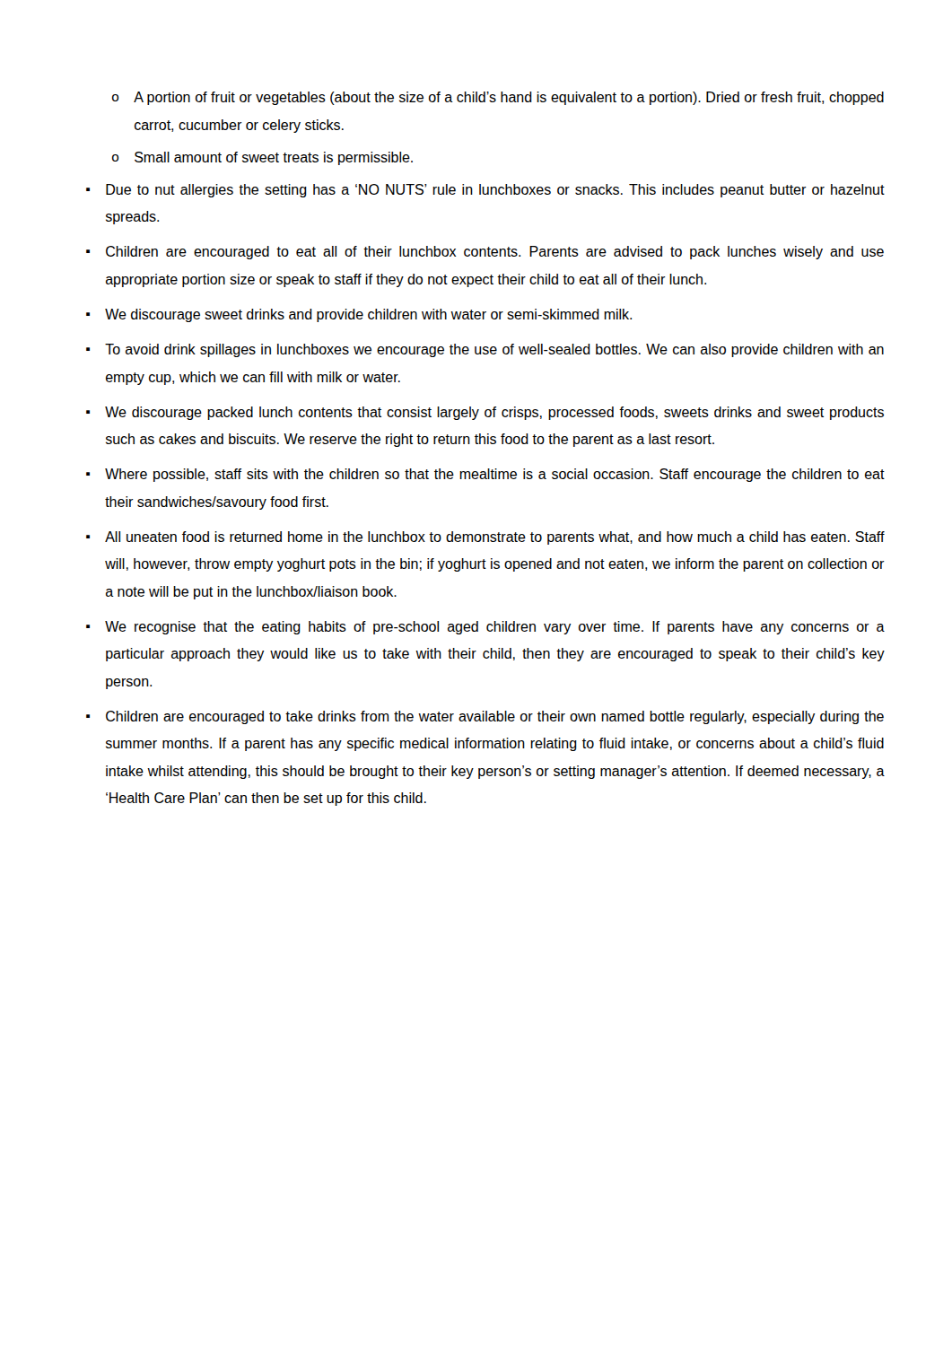A portion of fruit or vegetables (about the size of a child’s hand is equivalent to a portion). Dried or fresh fruit, chopped carrot, cucumber or celery sticks.
Small amount of sweet treats is permissible.
Due to nut allergies the setting has a ‘NO NUTS’ rule in lunchboxes or snacks. This includes peanut butter or hazelnut spreads.
Children are encouraged to eat all of their lunchbox contents. Parents are advised to pack lunches wisely and use appropriate portion size or speak to staff if they do not expect their child to eat all of their lunch.
We discourage sweet drinks and provide children with water or semi-skimmed milk.
To avoid drink spillages in lunchboxes we encourage the use of well-sealed bottles. We can also provide children with an empty cup, which we can fill with milk or water.
We discourage packed lunch contents that consist largely of crisps, processed foods, sweets drinks and sweet products such as cakes and biscuits. We reserve the right to return this food to the parent as a last resort.
Where possible, staff sits with the children so that the mealtime is a social occasion. Staff encourage the children to eat their sandwiches/savoury food first.
All uneaten food is returned home in the lunchbox to demonstrate to parents what, and how much a child has eaten. Staff will, however, throw empty yoghurt pots in the bin; if yoghurt is opened and not eaten, we inform the parent on collection or a note will be put in the lunchbox/liaison book.
We recognise that the eating habits of pre-school aged children vary over time. If parents have any concerns or a particular approach they would like us to take with their child, then they are encouraged to speak to their child’s key person.
Children are encouraged to take drinks from the water available or their own named bottle regularly, especially during the summer months. If a parent has any specific medical information relating to fluid intake, or concerns about a child’s fluid intake whilst attending, this should be brought to their key person’s or setting manager’s attention. If deemed necessary, a ‘Health Care Plan’ can then be set up for this child.